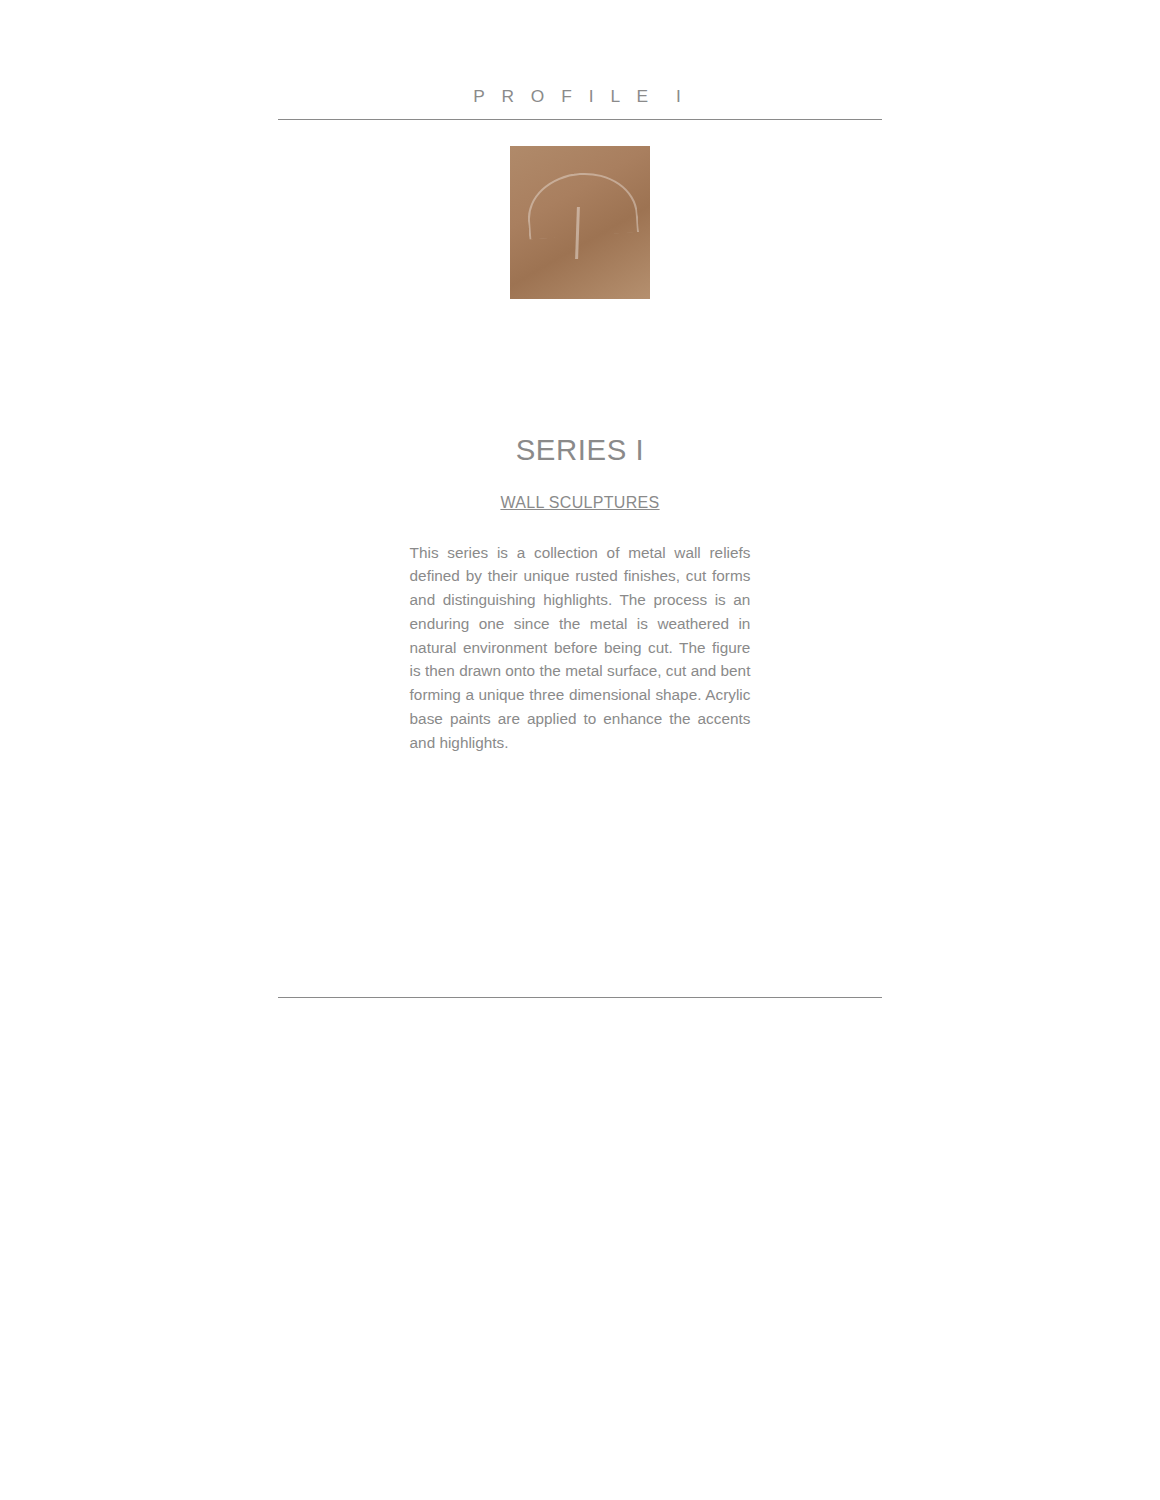P R O F I L E I
SERIES I
WALL SCULPTURES
This series is a collection of metal wall reliefs defined by their unique rusted finishes, cut forms and distinguishing highlights. The process is an enduring one since the metal is weathered in natural environment before being cut. The figure is then drawn onto the metal surface, cut and bent forming a unique three dimensional shape. Acrylic base paints are applied to enhance the accents and highlights.